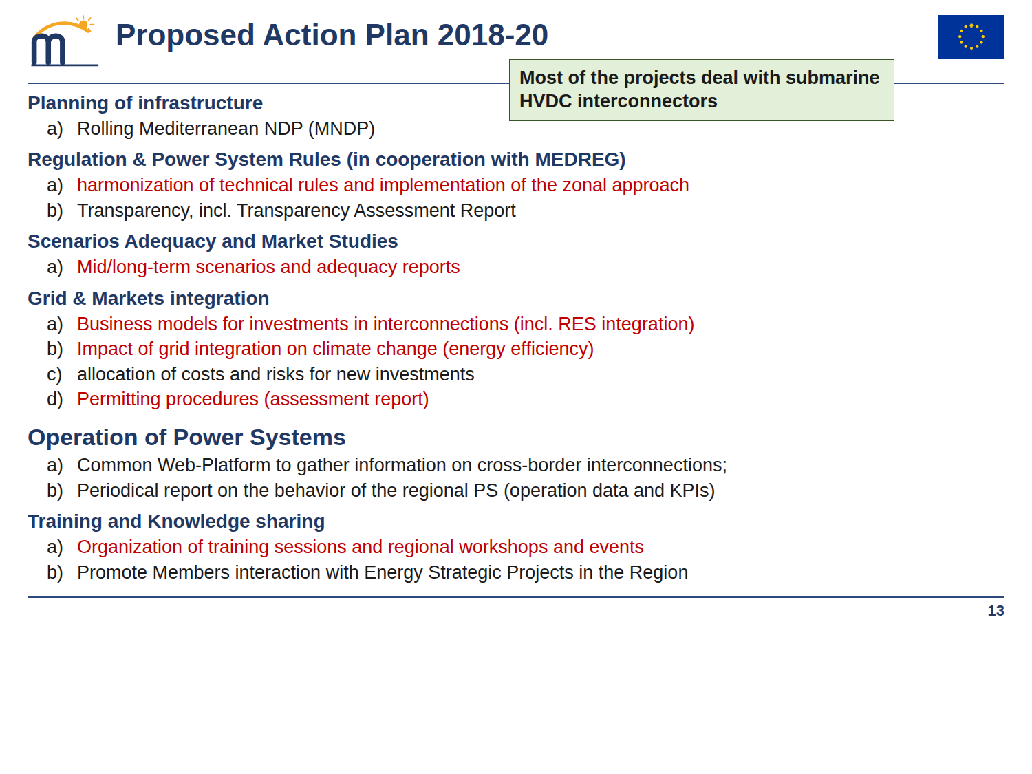Proposed Action Plan 2018-20
Most of the projects deal with submarine HVDC interconnectors
Planning of infrastructure
a) Rolling Mediterranean NDP (MNDP)
Regulation & Power System Rules (in cooperation with MEDREG)
a) harmonization of technical rules and implementation of the zonal approach
b) Transparency, incl. Transparency Assessment Report
Scenarios Adequacy and Market Studies
a) Mid/long-term scenarios and adequacy reports
Grid & Markets integration
a) Business models for investments in interconnections (incl. RES integration)
b) Impact of grid integration on climate change (energy efficiency)
c) allocation of costs and risks for new investments
d) Permitting procedures (assessment report)
Operation of Power Systems
a) Common Web-Platform to gather information on cross-border interconnections;
b) Periodical report on the behavior of the regional PS (operation data and KPIs)
Training and Knowledge sharing
a) Organization of training sessions and regional workshops and events
b) Promote Members interaction with Energy Strategic Projects in the Region
13